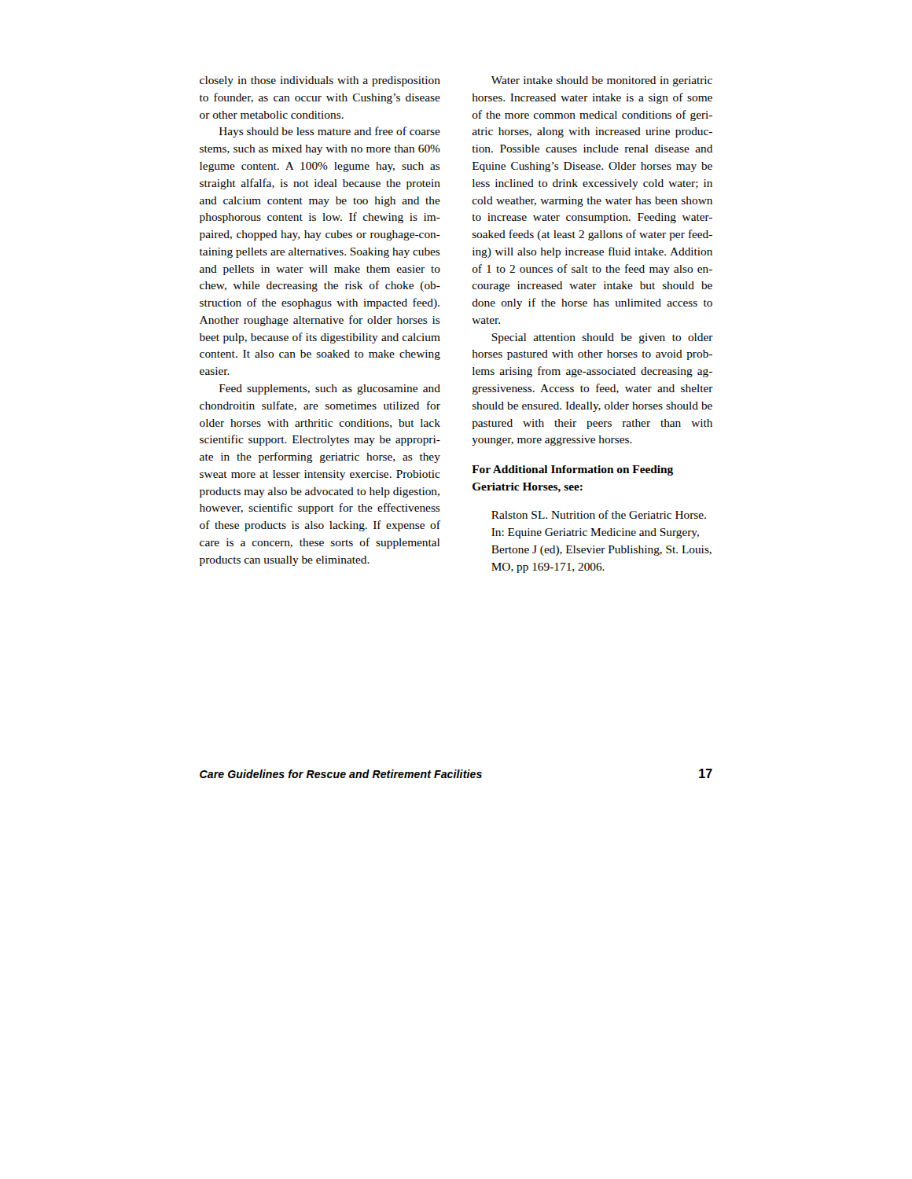closely in those individuals with a predisposition to founder, as can occur with Cushing’s disease or other metabolic conditions.
Hays should be less mature and free of coarse stems, such as mixed hay with no more than 60% legume content. A 100% legume hay, such as straight alfalfa, is not ideal because the protein and calcium content may be too high and the phosphorous content is low. If chewing is impaired, chopped hay, hay cubes or roughage-containing pellets are alternatives. Soaking hay cubes and pellets in water will make them easier to chew, while decreasing the risk of choke (obstruction of the esophagus with impacted feed). Another roughage alternative for older horses is beet pulp, because of its digestibility and calcium content. It also can be soaked to make chewing easier.
Feed supplements, such as glucosamine and chondroitin sulfate, are sometimes utilized for older horses with arthritic conditions, but lack scientific support. Electrolytes may be appropriate in the performing geriatric horse, as they sweat more at lesser intensity exercise. Probiotic products may also be advocated to help digestion, however, scientific support for the effectiveness of these products is also lacking. If expense of care is a concern, these sorts of supplemental products can usually be eliminated.
Water intake should be monitored in geriatric horses. Increased water intake is a sign of some of the more common medical conditions of geriatric horses, along with increased urine production. Possible causes include renal disease and Equine Cushing’s Disease. Older horses may be less inclined to drink excessively cold water; in cold weather, warming the water has been shown to increase water consumption. Feeding water-soaked feeds (at least 2 gallons of water per feeding) will also help increase fluid intake. Addition of 1 to 2 ounces of salt to the feed may also encourage increased water intake but should be done only if the horse has unlimited access to water.
Special attention should be given to older horses pastured with other horses to avoid problems arising from age-associated decreasing aggressiveness. Access to feed, water and shelter should be ensured. Ideally, older horses should be pastured with their peers rather than with younger, more aggressive horses.
For Additional Information on Feeding Geriatric Horses, see:
Ralston SL. Nutrition of the Geriatric Horse. In: Equine Geriatric Medicine and Surgery, Bertone J (ed), Elsevier Publishing, St. Louis, MO, pp 169-171, 2006.
Care Guidelines for Rescue and Retirement Facilities 17